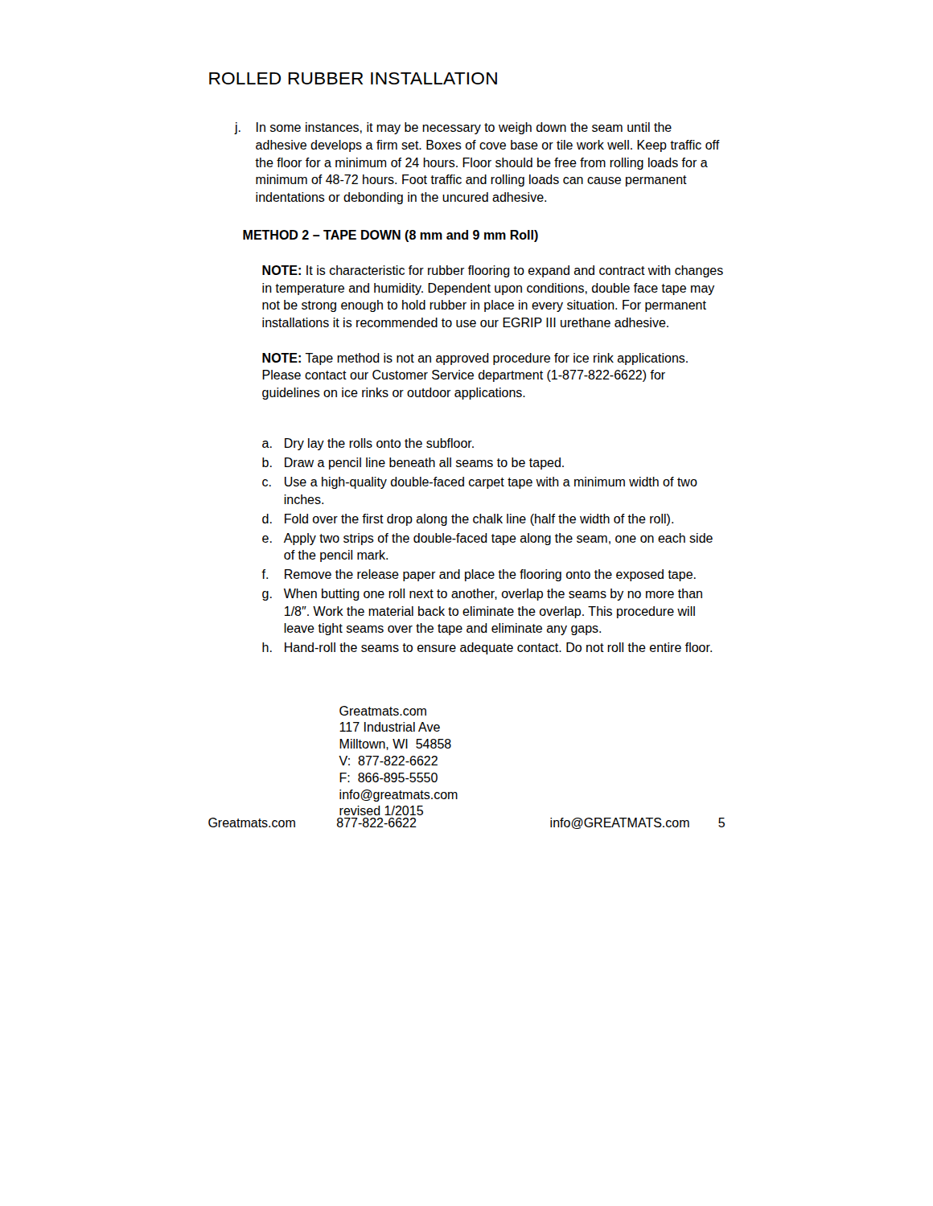ROLLED RUBBER INSTALLATION
j.
In some instances, it may be necessary to weigh down the seam until the adhesive develops a firm set. Boxes of cove base or tile work well. Keep traffic off the floor for a minimum of 24 hours. Floor should be free from rolling loads for a minimum of 48-72 hours. Foot traffic and rolling loads can cause permanent indentations or debonding in the uncured adhesive.
METHOD 2 – TAPE DOWN (8 mm and 9 mm Roll)
NOTE: It is characteristic for rubber flooring to expand and contract with changes in temperature and humidity. Dependent upon conditions, double face tape may not be strong enough to hold rubber in place in every situation. For permanent installations it is recommended to use our EGRIP III urethane adhesive.
NOTE: Tape method is not an approved procedure for ice rink applications. Please contact our Customer Service department (1-877-822-6622) for guidelines on ice rinks or outdoor applications.
Dry lay the rolls onto the subfloor.
Draw a pencil line beneath all seams to be taped.
Use a high-quality double-faced carpet tape with a minimum width of two inches.
Fold over the first drop along the chalk line (half the width of the roll).
Apply two strips of the double-faced tape along the seam, one on each side of the pencil mark.
Remove the release paper and place the flooring onto the exposed tape.
When butting one roll next to another, overlap the seams by no more than 1/8″. Work the material back to eliminate the overlap. This procedure will leave tight seams over the tape and eliminate any gaps.
Hand-roll the seams to ensure adequate contact. Do not roll the entire floor.
Greatmats.com
117 Industrial Ave
Milltown, WI 54858
V: 877-822-6622
F: 866-895-5550
info@greatmats.com
revised 1/2015
Greatmats.com
877-822-6622
info@GREATMATS.com5